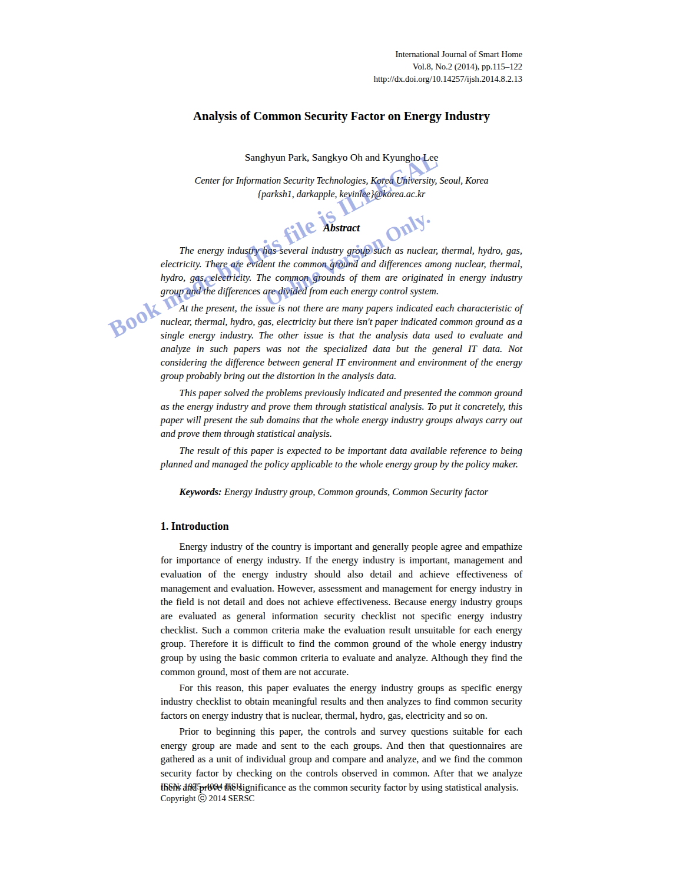International Journal of Smart Home
Vol.8, No.2 (2014), pp.115–122
http://dx.doi.org/10.14257/ijsh.2014.8.2.13
Analysis of Common Security Factor on Energy Industry
Sanghyun Park, Sangkyo Oh and Kyungho Lee
Center for Information Security Technologies, Korea University, Seoul, Korea
{parksh1, darkapple, kevinlee}@korea.ac.kr
Abstract
The energy industry has several industry group such as nuclear, thermal, hydro, gas, electricity. There are evident the common ground and differences among nuclear, thermal, hydro, gas, electricity. The common grounds of them are originated in energy industry group and the differences are divided from each energy control system.
At the present, the issue is not there are many papers indicated each characteristic of nuclear, thermal, hydro, gas, electricity but there isn't paper indicated common ground as a single energy industry. The other issue is that the analysis data used to evaluate and analyze in such papers was not the specialized data but the general IT data. Not considering the difference between general IT environment and environment of the energy group probably bring out the distortion in the analysis data.
This paper solved the problems previously indicated and presented the common ground as the energy industry and prove them through statistical analysis. To put it concretely, this paper will present the sub domains that the whole energy industry groups always carry out and prove them through statistical analysis.
The result of this paper is expected to be important data available reference to being planned and managed the policy applicable to the whole energy group by the policy maker.
Keywords: Energy Industry group, Common grounds, Common Security factor
1. Introduction
Energy industry of the country is important and generally people agree and empathize for importance of energy industry. If the energy industry is important, management and evaluation of the energy industry should also detail and achieve effectiveness of management and evaluation. However, assessment and management for energy industry in the field is not detail and does not achieve effectiveness. Because energy industry groups are evaluated as general information security checklist not specific energy industry checklist. Such a common criteria make the evaluation result unsuitable for each energy group. Therefore it is difficult to find the common ground of the whole energy industry group by using the basic common criteria to evaluate and analyze. Although they find the common ground, most of them are not accurate.
For this reason, this paper evaluates the energy industry groups as specific energy industry checklist to obtain meaningful results and then analyzes to find common security factors on energy industry that is nuclear, thermal, hydro, gas, electricity and so on.
Prior to beginning this paper, the controls and survey questions suitable for each energy group are made and sent to the each groups. And then that questionnaires are gathered as a unit of individual group and compare and analyze, and we find the common security factor by checking on the controls observed in common. After that we analyze them and prove the significance as the common security factor by using statistical analysis.
ISSN: 1975–4094 IJSH
Copyright ⓒ 2014 SERSC
Book made by this file is ILLEGAL
Online Version Only.